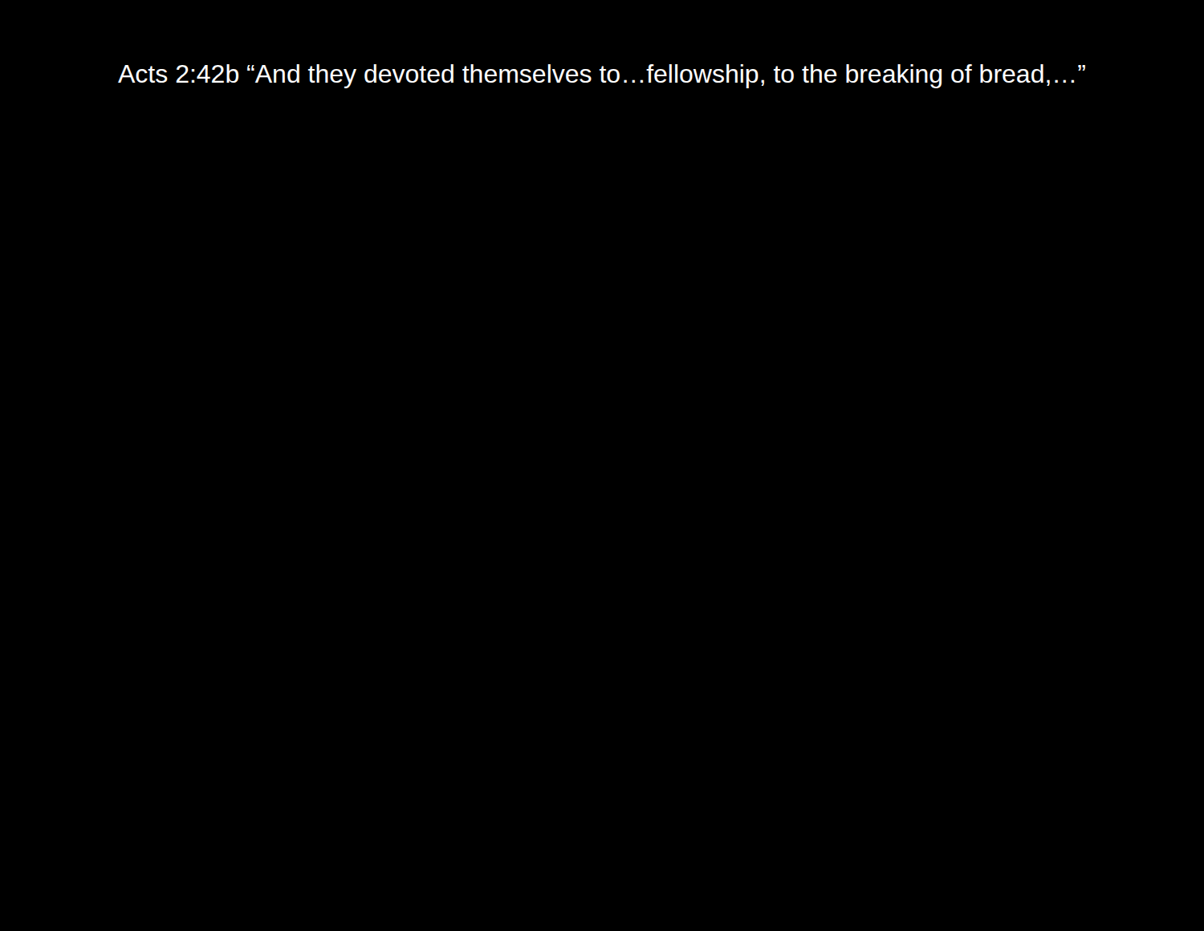Acts 2:42b “And they devoted themselves to…fellowship, to the breaking of bread,…”